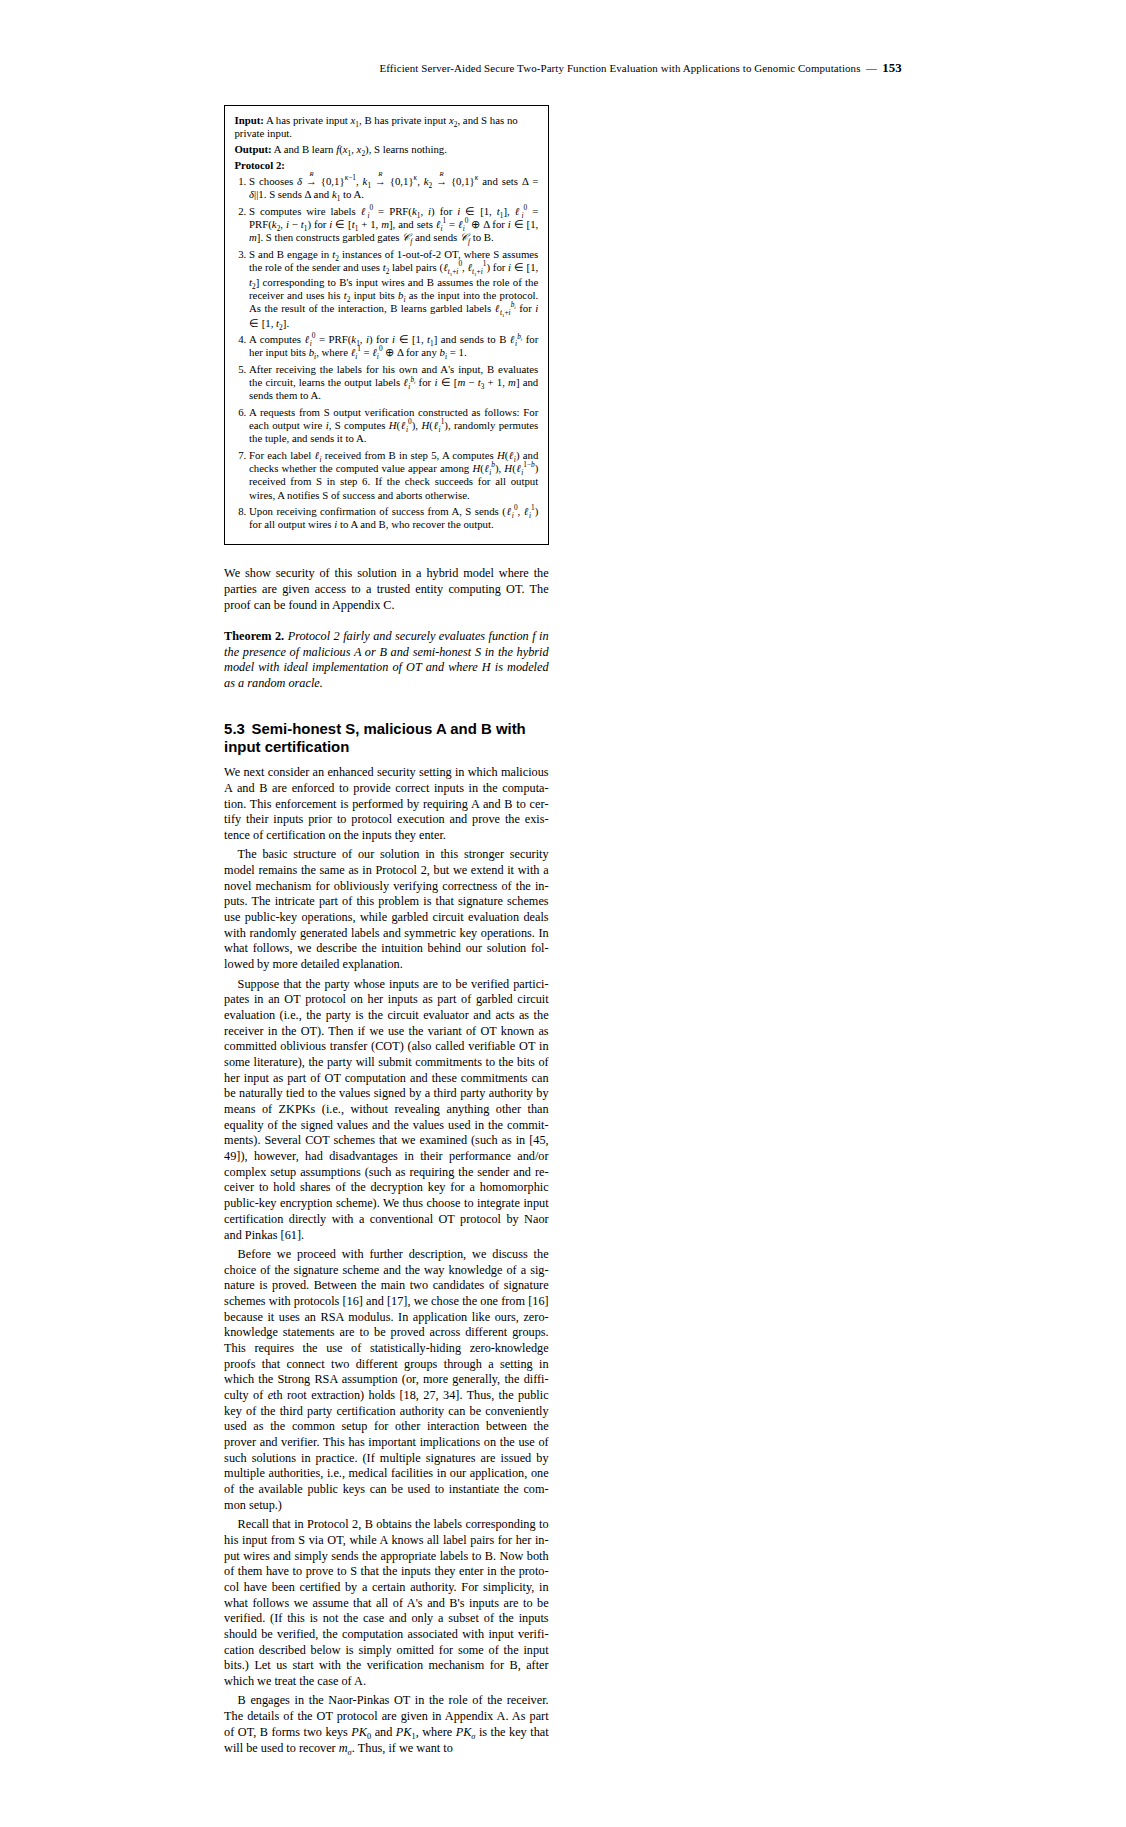Efficient Server-Aided Secure Two-Party Function Evaluation with Applications to Genomic Computations — 153
Input: A has private input x1, B has private input x2, and S has no private input.
Output: A and B learn f(x1, x2), S learns nothing.
Protocol 2:
S chooses δ →R {0,1}κ−1, k1 →R {0,1}κ, k2 →R {0,1}κ and sets Δ = δ||1. S sends Δ and k1 to A.
S computes wire labels ℓi0 = PRF(k1, i) for i ∈ [1, t1], ℓi0 = PRF(k2, i − t1) for i ∈ [t1 + 1, m], and sets ℓi1 = ℓi0 ⊕ Δ for i ∈ [1, m]. S then constructs garbled gates 𝒞f and sends 𝒞f to B.
S and B engage in t2 instances of 1-out-of-2 OT, where S assumes the role of the sender and uses t2 label pairs (ℓt1+i0, ℓt1+i1) for i ∈ [1, t2] corresponding to B's input wires and B assumes the role of the receiver and uses his t2 input bits bi as the input into the protocol. As the result of the interaction, B learns garbled labels ℓt1+ibi for i ∈ [1, t2].
A computes ℓi0 = PRF(k1, i) for i ∈ [1, t1] and sends to B ℓibi for her input bits bi, where ℓi1 = ℓi0 ⊕ Δ for any bi = 1.
After receiving the labels for his own and A's input, B evaluates the circuit, learns the output labels ℓibi for i ∈ [m − t3 + 1, m] and sends them to A.
A requests from S output verification constructed as follows: For each output wire i, S computes H(ℓi0), H(ℓi1), randomly permutes the tuple, and sends it to A.
For each label ℓi received from B in step 5, A computes H(ℓi) and checks whether the computed value appear among H(ℓib), H(ℓi1−b) received from S in step 6. If the check succeeds for all output wires, A notifies S of success and aborts otherwise.
Upon receiving confirmation of success from A, S sends (ℓi0, ℓi1) for all output wires i to A and B, who recover the output.
We show security of this solution in a hybrid model where the parties are given access to a trusted entity computing OT. The proof can be found in Appendix C.
Theorem 2. Protocol 2 fairly and securely evaluates function f in the presence of malicious A or B and semi-honest S in the hybrid model with ideal implementation of OT and where H is modeled as a random oracle.
5.3 Semi-honest S, malicious A and B with input certification
We next consider an enhanced security setting in which malicious A and B are enforced to provide correct inputs in the computation. This enforcement is performed by requiring A and B to certify their inputs prior to protocol execution and prove the existence of certification on the inputs they enter.
The basic structure of our solution in this stronger security model remains the same as in Protocol 2, but we extend it with a novel mechanism for obliviously verifying correctness of the inputs. The intricate part of this problem is that signature schemes use public-key operations, while garbled circuit evaluation deals with randomly generated labels and symmetric key operations. In what follows, we describe the intuition behind our solution followed by more detailed explanation.
Suppose that the party whose inputs are to be verified participates in an OT protocol on her inputs as part of garbled circuit evaluation (i.e., the party is the circuit evaluator and acts as the receiver in the OT). Then if we use the variant of OT known as committed oblivious transfer (COT) (also called verifiable OT in some literature), the party will submit commitments to the bits of her input as part of OT computation and these commitments can be naturally tied to the values signed by a third party authority by means of ZKPKs (i.e., without revealing anything other than equality of the signed values and the values used in the commitments). Several COT schemes that we examined (such as in [45, 49]), however, had disadvantages in their performance and/or complex setup assumptions (such as requiring the sender and receiver to hold shares of the decryption key for a homomorphic public-key encryption scheme). We thus choose to integrate input certification directly with a conventional OT protocol by Naor and Pinkas [61].
Before we proceed with further description, we discuss the choice of the signature scheme and the way knowledge of a signature is proved. Between the main two candidates of signature schemes with protocols [16] and [17], we chose the one from [16] because it uses an RSA modulus. In application like ours, zero-knowledge statements are to be proved across different groups. This requires the use of statistically-hiding zero-knowledge proofs that connect two different groups through a setting in which the Strong RSA assumption (or, more generally, the difficulty of eth root extraction) holds [18, 27, 34]. Thus, the public key of the third party certification authority can be conveniently used as the common setup for other interaction between the prover and verifier. This has important implications on the use of such solutions in practice. (If multiple signatures are issued by multiple authorities, i.e., medical facilities in our application, one of the available public keys can be used to instantiate the common setup.)
Recall that in Protocol 2, B obtains the labels corresponding to his input from S via OT, while A knows all label pairs for her input wires and simply sends the appropriate labels to B. Now both of them have to prove to S that the inputs they enter in the protocol have been certified by a certain authority. For simplicity, in what follows we assume that all of A's and B's inputs are to be verified. (If this is not the case and only a subset of the inputs should be verified, the computation associated with input verification described below is simply omitted for some of the input bits.) Let us start with the verification mechanism for B, after which we treat the case of A.
B engages in the Naor-Pinkas OT in the role of the receiver. The details of the OT protocol are given in Appendix A. As part of OT, B forms two keys PK0 and PK1, where PKσ is the key that will be used to recover mσ. Thus, if we want to